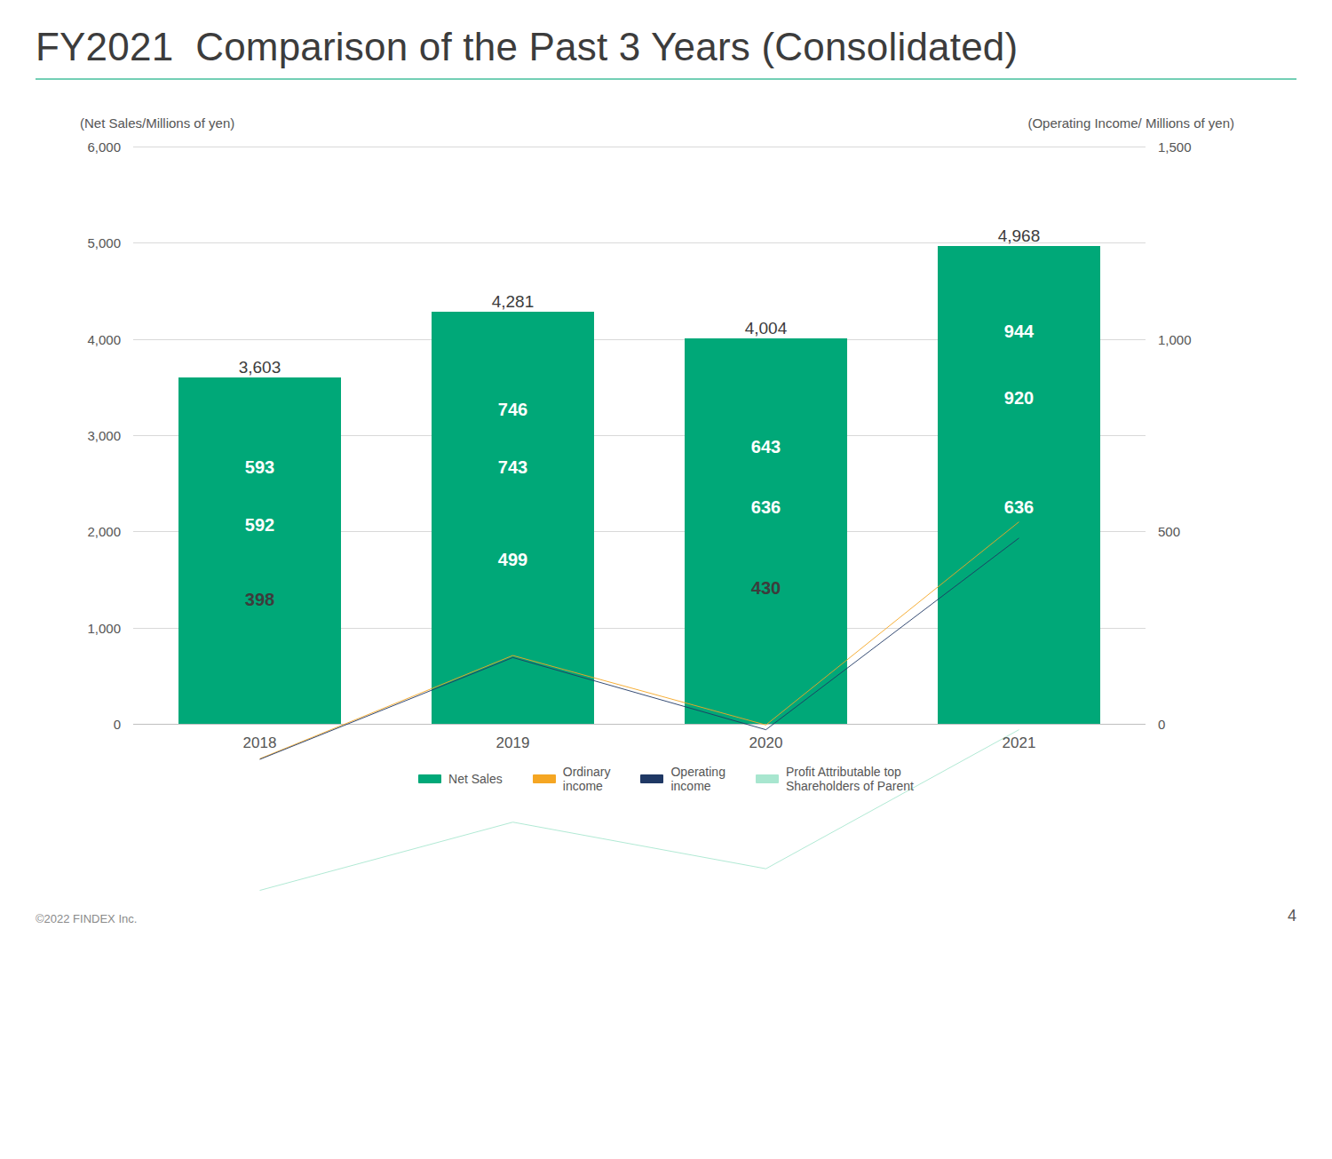FY2021 Comparison of the Past 3 Years (Consolidated)
(Net Sales/Millions of yen)
(Operating Income/ Millions of yen)
6,000
5,000
4,000
3,000
2,000
1,000
0
1,500
1,000
500
0
3,603
4,281
4,004
4,968
593
592
398
746
743
499
643
636
430
944
920
636
2018 2019 2020 2021
Net Sales
Ordinary
income
Operating
income
Profit Attributable top
Shareholders of Parent
©2022 FINDEX Inc.
4